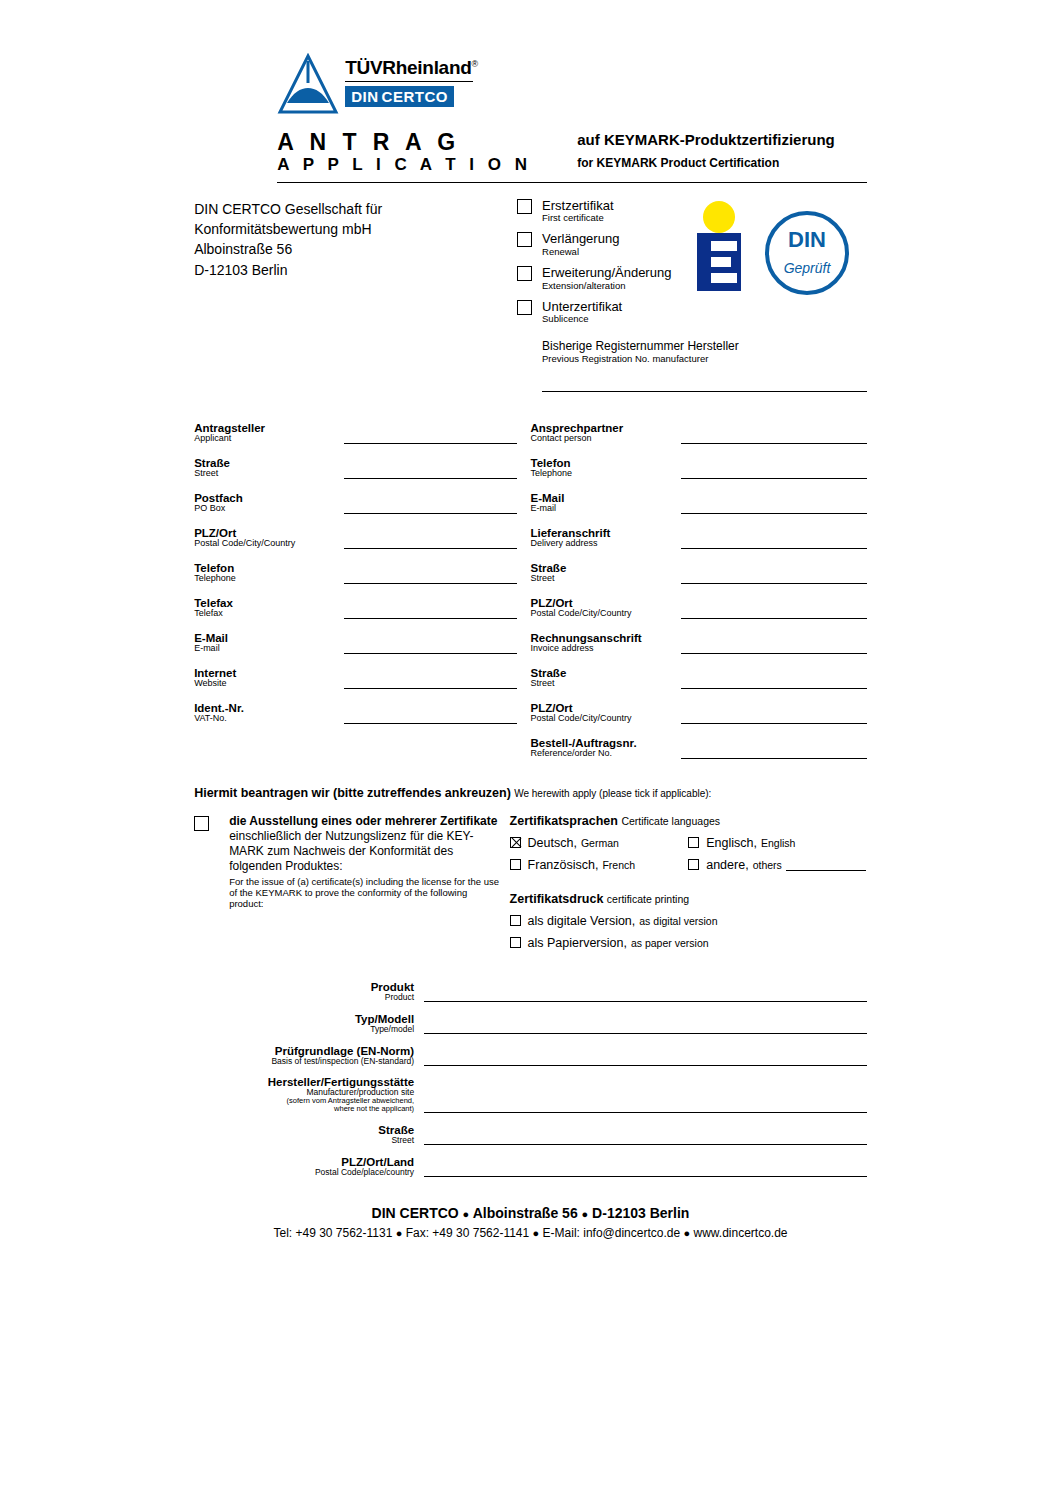TÜVRheinland®
DIN CERTCO
A N T R A G
A P P L I C A T I O N
auf KEYMARK-Produktzertifizierung
for KEYMARK Product Certification
DIN CERTCO Gesellschaft für
Konformitätsbewertung mbH
Alboinstraße 56
D-12103 Berlin
DIN Geprüft
Erstzertifikat
First certificate
Verlängerung
Renewal
Erweiterung/Änderung
Extension/alteration
Unterzertifikat
Sublicence
Bisherige Registernummer Hersteller
Previous Registration No. manufacturer
Antragsteller
Applicant
Straße
Street
Postfach
PO Box
PLZ/Ort
Postal Code/City/Country
Telefon
Telephone
Telefax
Telefax
E-Mail
E-mail
Internet
Website
Ident.-Nr.
VAT-No.
Ansprechpartner
Contact person
Telefon
Telephone
E-Mail
E-mail
Lieferanschrift
Delivery address
Straße
Street
PLZ/Ort
Postal Code/City/Country
Rechnungsanschrift
Invoice address
Straße
Street
PLZ/Ort
Postal Code/City/Country
Bestell-/Auftragsnr.
Reference/order No.
Hiermit beantragen wir (bitte zutreffendes ankreuzen) We herewith apply (please tick if applicable):
die Ausstellung eines oder mehrerer Zertifikate einschließlich der Nutzungslizenz für die KEY-MARK zum Nachweis der Konformität des folgenden Produktes:
For the issue of (a) certificate(s) including the license for the use of the KEYMARK to prove the conformity of the following product:
Zertifikatsprachen Certificate languages
Deutsch,German
Englisch,English
Französisch,French
andere,others
Zertifikatsdruck certificate printing
als digitale Version,as digital version
als Papierversion,as paper version
Produkt
Product
Typ/Modell
Type/model
Prüfgrundlage (EN-Norm)
Basis of test/inspection (EN-standard)
Hersteller/Fertigungsstätte
Manufacturer/production site
(sofern vom Antragsteller abweichend,
where not the applicant)
Straße
Street
PLZ/Ort/Land
Postal Code/place/country
DIN CERTCO ● Alboinstraße 56 ● D-12103 Berlin
Tel: +49 30 7562-1131 ● Fax: +49 30 7562-1141 ● E-Mail: info@dincertco.de ● www.dincertco.de